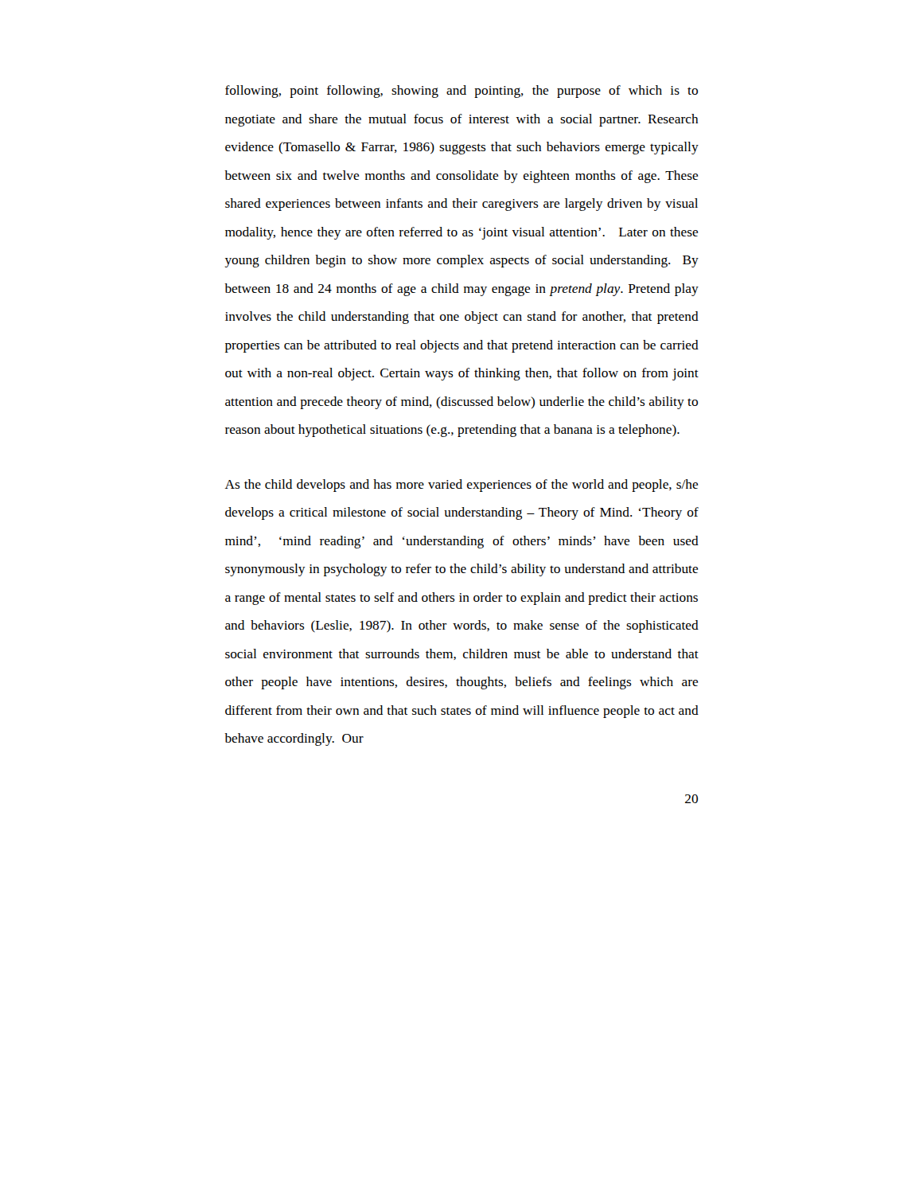following, point following, showing and pointing, the purpose of which is to negotiate and share the mutual focus of interest with a social partner. Research evidence (Tomasello & Farrar, 1986) suggests that such behaviors emerge typically between six and twelve months and consolidate by eighteen months of age. These shared experiences between infants and their caregivers are largely driven by visual modality, hence they are often referred to as ‘joint visual attention’. Later on these young children begin to show more complex aspects of social understanding. By between 18 and 24 months of age a child may engage in pretend play. Pretend play involves the child understanding that one object can stand for another, that pretend properties can be attributed to real objects and that pretend interaction can be carried out with a non-real object. Certain ways of thinking then, that follow on from joint attention and precede theory of mind, (discussed below) underlie the child’s ability to reason about hypothetical situations (e.g., pretending that a banana is a telephone).
As the child develops and has more varied experiences of the world and people, s/he develops a critical milestone of social understanding – Theory of Mind. ‘Theory of mind’, ‘mind reading’ and ‘understanding of others’ minds’ have been used synonymously in psychology to refer to the child’s ability to understand and attribute a range of mental states to self and others in order to explain and predict their actions and behaviors (Leslie, 1987). In other words, to make sense of the sophisticated social environment that surrounds them, children must be able to understand that other people have intentions, desires, thoughts, beliefs and feelings which are different from their own and that such states of mind will influence people to act and behave accordingly. Our
20